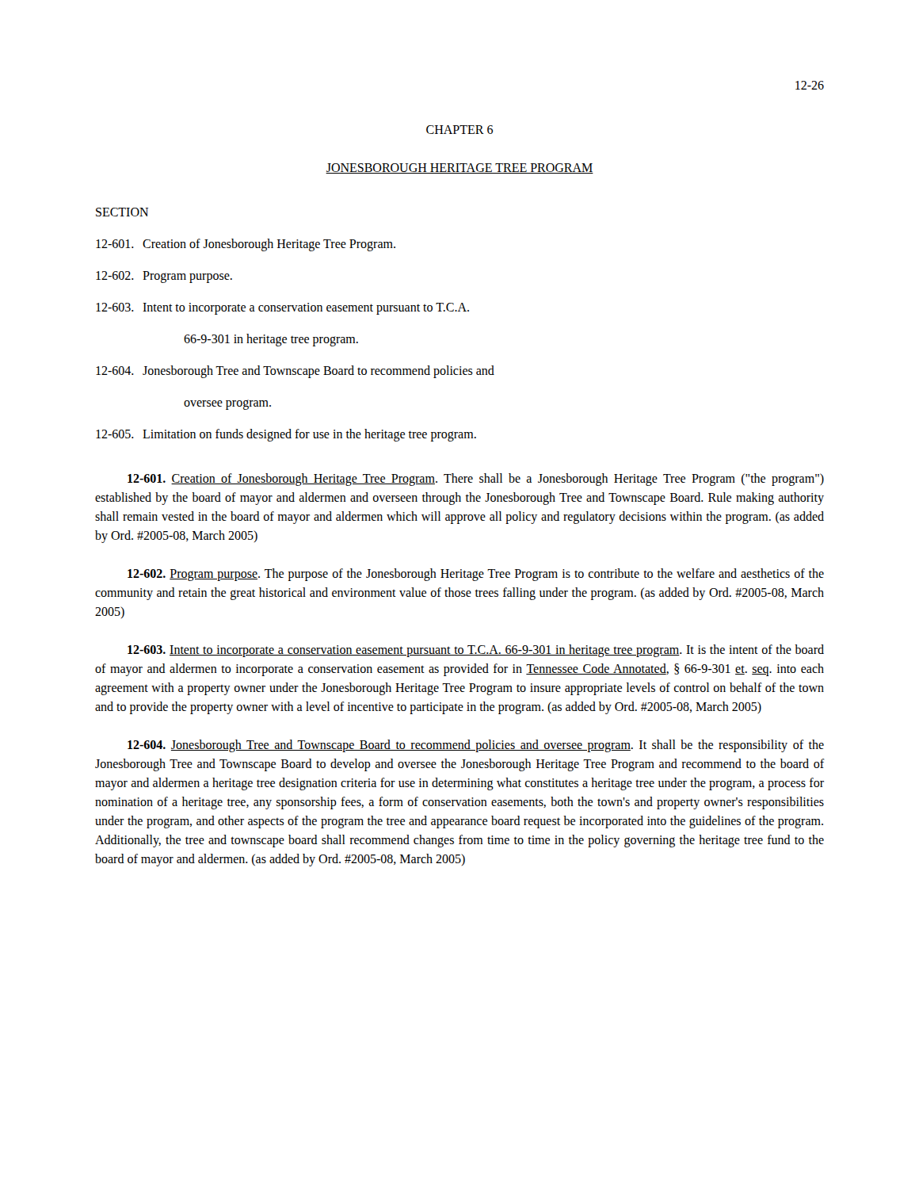12-26
CHAPTER 6
JONESBOROUGH HERITAGE TREE PROGRAM
SECTION
12-601. Creation of Jonesborough Heritage Tree Program.
12-602. Program purpose.
12-603. Intent to incorporate a conservation easement pursuant to T.C.A.
66-9-301 in heritage tree program.
12-604. Jonesborough Tree and Townscape Board to recommend policies and
oversee program.
12-605. Limitation on funds designed for use in the heritage tree program.
12-601. Creation of Jonesborough Heritage Tree Program. There shall be a Jonesborough Heritage Tree Program ("the program") established by the board of mayor and aldermen and overseen through the Jonesborough Tree and Townscape Board. Rule making authority shall remain vested in the board of mayor and aldermen which will approve all policy and regulatory decisions within the program. (as added by Ord. #2005-08, March 2005)
12-602. Program purpose. The purpose of the Jonesborough Heritage Tree Program is to contribute to the welfare and aesthetics of the community and retain the great historical and environment value of those trees falling under the program. (as added by Ord. #2005-08, March 2005)
12-603. Intent to incorporate a conservation easement pursuant to T.C.A. 66-9-301 in heritage tree program. It is the intent of the board of mayor and aldermen to incorporate a conservation easement as provided for in Tennessee Code Annotated, § 66-9-301 et. seq. into each agreement with a property owner under the Jonesborough Heritage Tree Program to insure appropriate levels of control on behalf of the town and to provide the property owner with a level of incentive to participate in the program. (as added by Ord. #2005-08, March 2005)
12-604. Jonesborough Tree and Townscape Board to recommend policies and oversee program. It shall be the responsibility of the Jonesborough Tree and Townscape Board to develop and oversee the Jonesborough Heritage Tree Program and recommend to the board of mayor and aldermen a heritage tree designation criteria for use in determining what constitutes a heritage tree under the program, a process for nomination of a heritage tree, any sponsorship fees, a form of conservation easements, both the town's and property owner's responsibilities under the program, and other aspects of the program the tree and appearance board request be incorporated into the guidelines of the program. Additionally, the tree and townscape board shall recommend changes from time to time in the policy governing the heritage tree fund to the board of mayor and aldermen. (as added by Ord. #2005-08, March 2005)